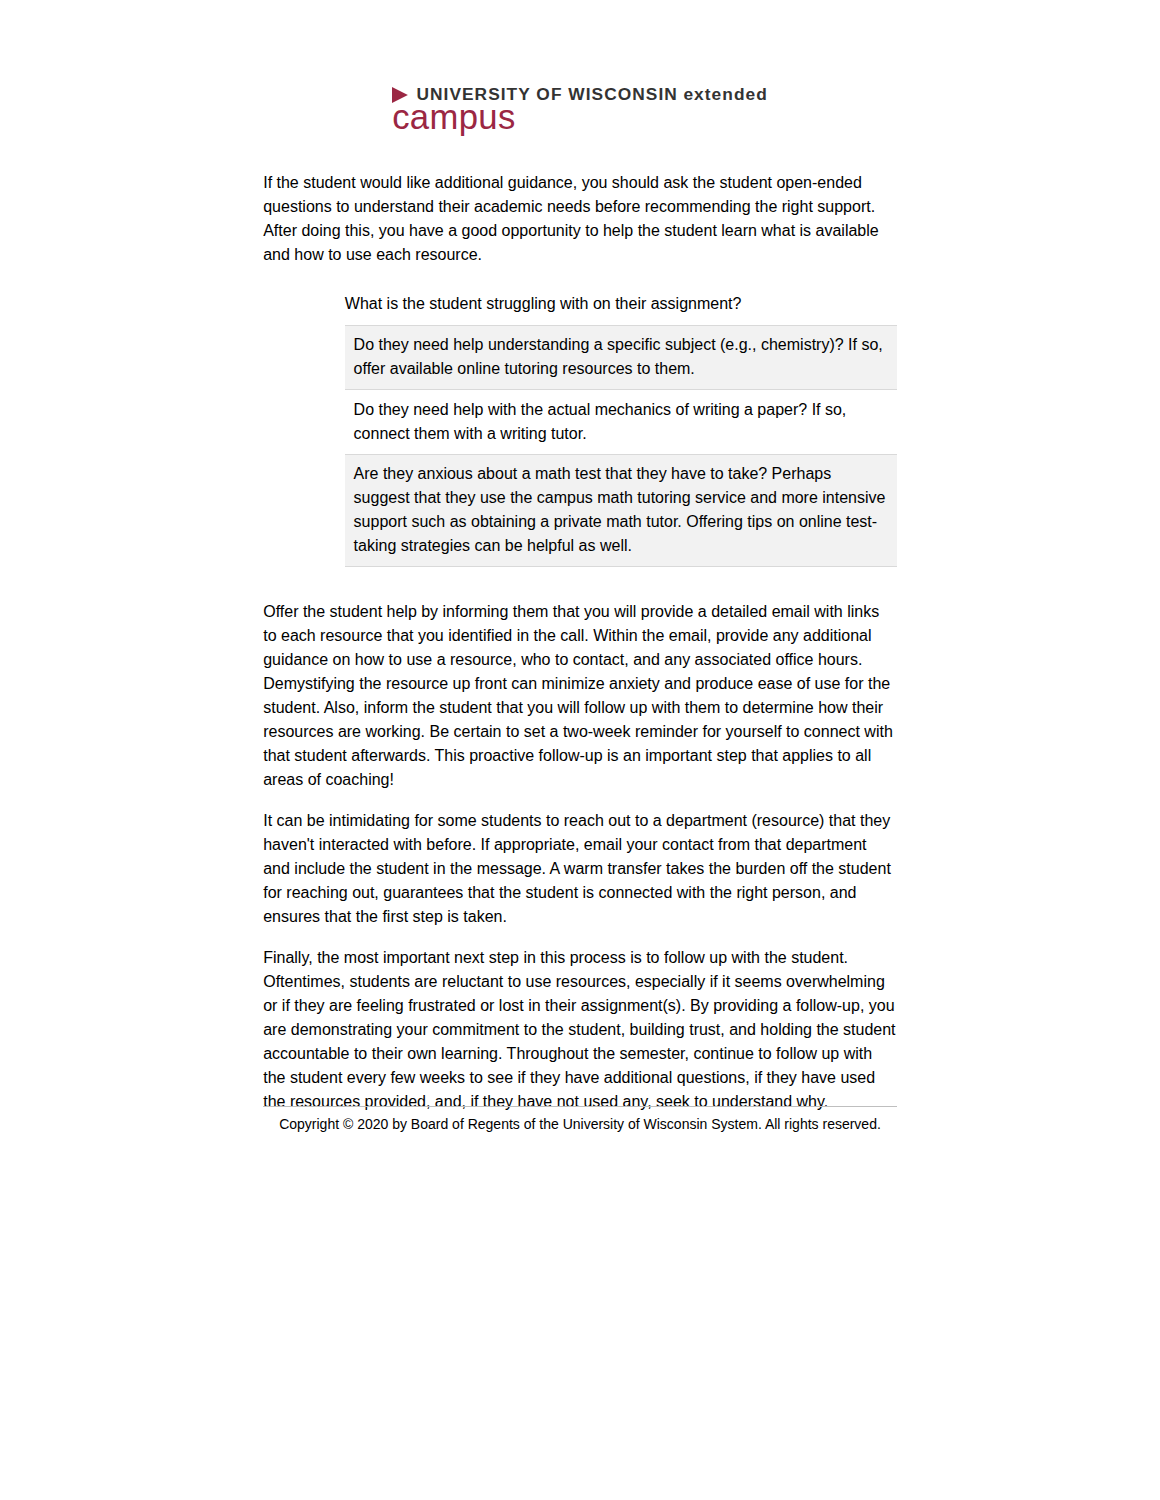University of Wisconsin extended
campus
If the student would like additional guidance, you should ask the student open-ended questions to understand their academic needs before recommending the right support. After doing this, you have a good opportunity to help the student learn what is available and how to use each resource.
What is the student struggling with on their assignment?
Do they need help understanding a specific subject (e.g., chemistry)? If so, offer available online tutoring resources to them.
Do they need help with the actual mechanics of writing a paper? If so, connect them with a writing tutor.
Are they anxious about a math test that they have to take? Perhaps suggest that they use the campus math tutoring service and more intensive support such as obtaining a private math tutor. Offering tips on online test-taking strategies can be helpful as well.
Offer the student help by informing them that you will provide a detailed email with links to each resource that you identified in the call. Within the email, provide any additional guidance on how to use a resource, who to contact, and any associated office hours. Demystifying the resource up front can minimize anxiety and produce ease of use for the student. Also, inform the student that you will follow up with them to determine how their resources are working. Be certain to set a two-week reminder for yourself to connect with that student afterwards. This proactive follow-up is an important step that applies to all areas of coaching!
It can be intimidating for some students to reach out to a department (resource) that they haven't interacted with before. If appropriate, email your contact from that department and include the student in the message. A warm transfer takes the burden off the student for reaching out, guarantees that the student is connected with the right person, and ensures that the first step is taken.
Finally, the most important next step in this process is to follow up with the student. Oftentimes, students are reluctant to use resources, especially if it seems overwhelming or if they are feeling frustrated or lost in their assignment(s). By providing a follow-up, you are demonstrating your commitment to the student, building trust, and holding the student accountable to their own learning. Throughout the semester, continue to follow up with the student every few weeks to see if they have additional questions, if they have used the resources provided, and, if they have not used any, seek to understand why.
Copyright © 2020 by Board of Regents of the University of Wisconsin System. All rights reserved.